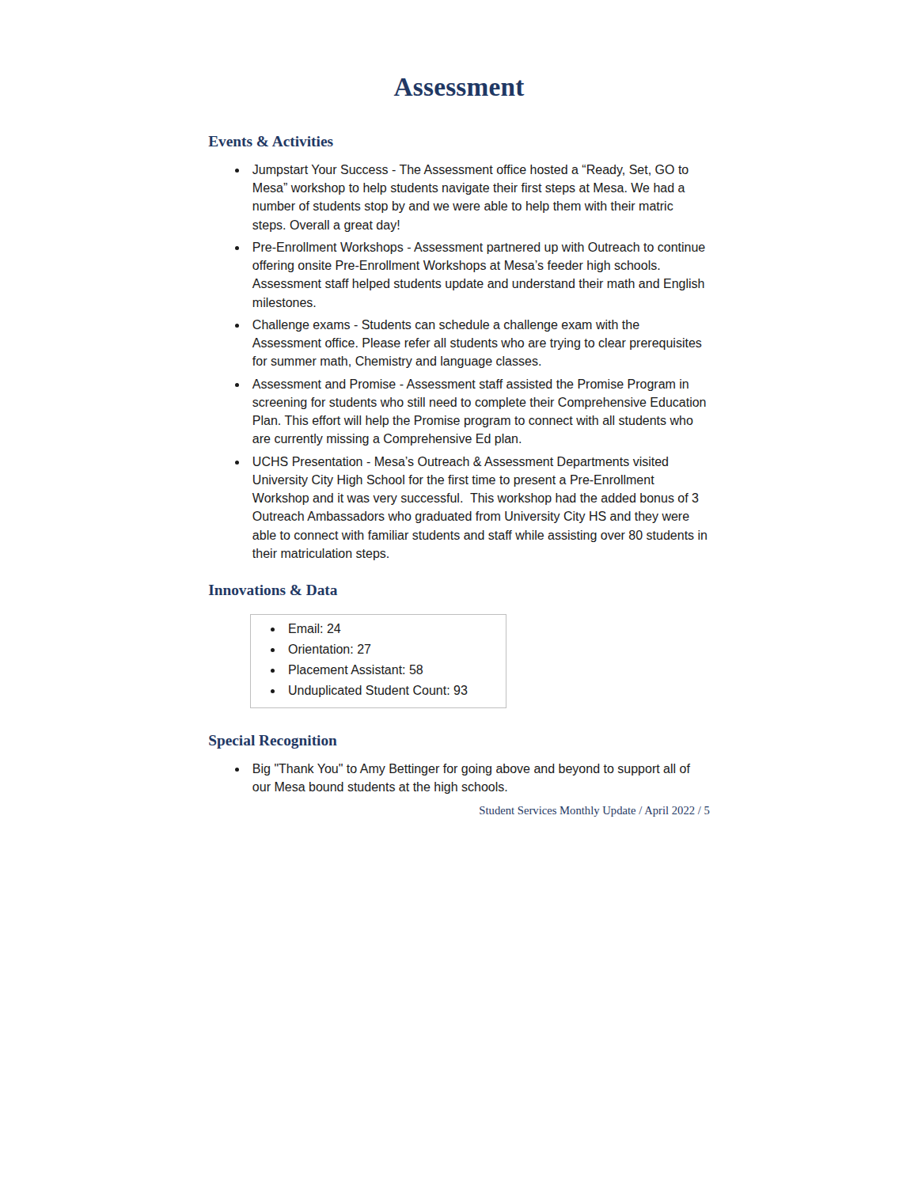Assessment
Events & Activities
Jumpstart Your Success - The Assessment office hosted a “Ready, Set, GO to Mesa” workshop to help students navigate their first steps at Mesa. We had a number of students stop by and we were able to help them with their matric steps. Overall a great day!
Pre-Enrollment Workshops - Assessment partnered up with Outreach to continue offering onsite Pre-Enrollment Workshops at Mesa’s feeder high schools. Assessment staff helped students update and understand their math and English milestones.
Challenge exams - Students can schedule a challenge exam with the Assessment office. Please refer all students who are trying to clear prerequisites for summer math, Chemistry and language classes.
Assessment and Promise - Assessment staff assisted the Promise Program in screening for students who still need to complete their Comprehensive Education Plan. This effort will help the Promise program to connect with all students who are currently missing a Comprehensive Ed plan.
UCHS Presentation - Mesa’s Outreach & Assessment Departments visited University City High School for the first time to present a Pre-Enrollment Workshop and it was very successful. This workshop had the added bonus of 3 Outreach Ambassadors who graduated from University City HS and they were able to connect with familiar students and staff while assisting over 80 students in their matriculation steps.
Innovations & Data
Email: 24
Orientation: 27
Placement Assistant: 58
Unduplicated Student Count: 93
Special Recognition
Big "Thank You" to Amy Bettinger for going above and beyond to support all of our Mesa bound students at the high schools.
Student Services Monthly Update / April 2022 / 5